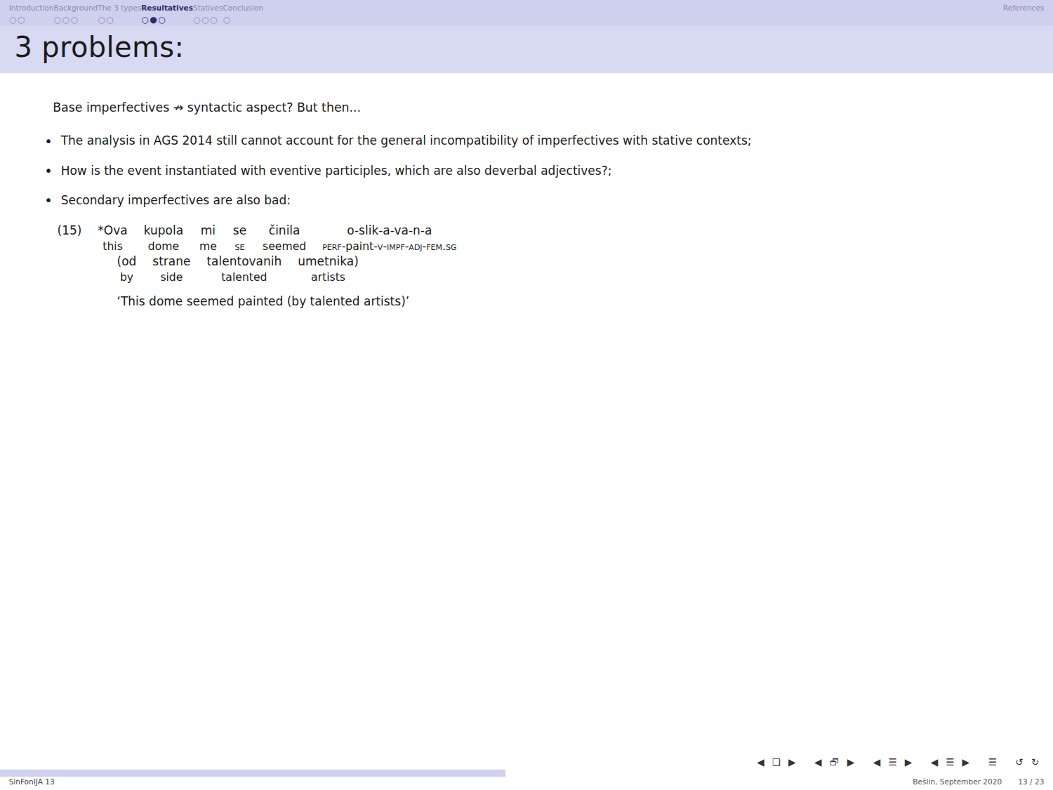Introduction
○○
Background
○○○
The 3 types
○○
Resultatives
○●○
Statives
○○○
Conclusion
○
References
3 problems:
Base imperfectives ↛ syntactic aspect? But then...
The analysis in AGS 2014 still cannot account for the general incompatibility of imperfectives with stative contexts;
How is the event instantiated with eventive participles, which are also deverbal adjectives?;
Secondary imperfectives are also bad:
(15)
*Ova this
kupola dome
mi me
se se
činila seemed
o-slik-a-va-n-a perf-paint-v-impf-adj-fem.sg
(od by
strane side
talentovanih talented
umetnika) artists
‘This dome seemed painted (by talented artists)’
◀ ❑ ▶ ◀ 🗗 ▶ ◀ ☰ ▶ ◀ ☰ ▶ ☰ ↺ ↻
SinFonIJA 13
Bešlin, September 2020 13 / 23